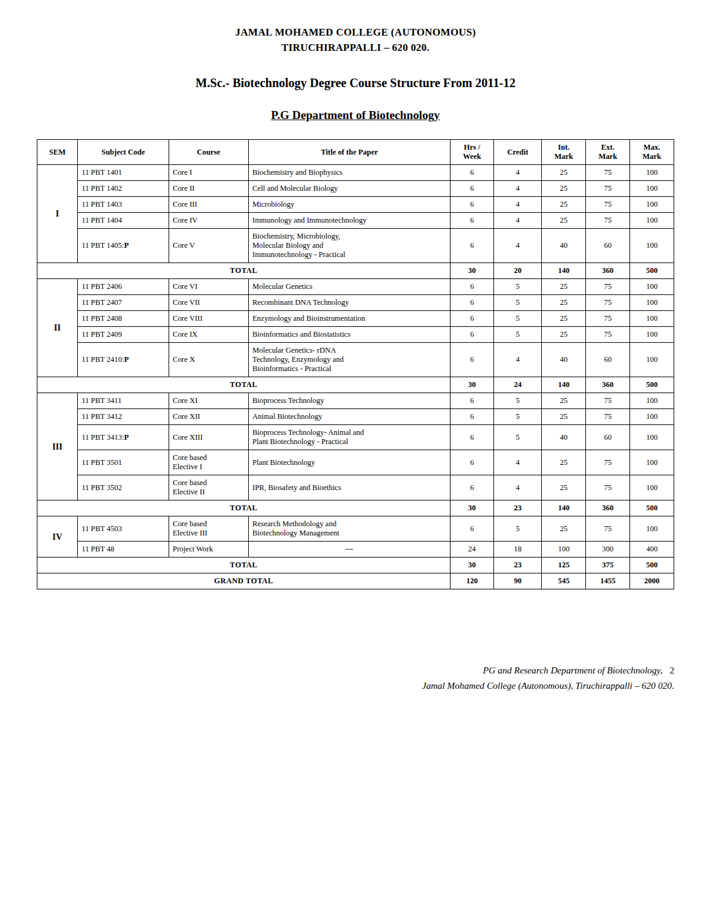JAMAL MOHAMED COLLEGE (AUTONOMOUS)
TIRUCHIRAPPALLI – 620 020.
M.Sc.- Biotechnology Degree Course Structure From 2011-12
P.G Department of Biotechnology
| SEM | Subject Code | Course | Title of the Paper | Hrs / Week | Credit | Int. Mark | Ext. Mark | Max. Mark |
| --- | --- | --- | --- | --- | --- | --- | --- | --- |
| I | 11 PBT 1401 | Core I | Biochemistry and Biophysics | 6 | 4 | 25 | 75 | 100 |
| 11 PBT 1402 | Core II | Cell and Molecular Biology | 6 | 4 | 25 | 75 | 100 |
| 11 PBT 1403 | Core III | Microbiology | 6 | 4 | 25 | 75 | 100 |
| 11 PBT 1404 | Core IV | Immunology and Immunotechnology | 6 | 4 | 25 | 75 | 100 |
| 11 PBT 1405: P | Core V | Biochemistry, Microbiology, Molecular Biology and Immunotechnology - Practical | 6 | 4 | 40 | 60 | 100 |
| TOTAL | 30 | 20 | 140 | 360 | 500 |
| II | 11 PBT 2406 | Core VI | Molecular Genetics | 6 | 5 | 25 | 75 | 100 |
| 11 PBT 2407 | Core VII | Recombinant DNA Technology | 6 | 5 | 25 | 75 | 100 |
| 11 PBT 2408 | Core VIII | Enzymology and Bioinstrumentation | 6 | 5 | 25 | 75 | 100 |
| 11 PBT 2409 | Core IX | Bioinformatics and Biostatistics | 6 | 5 | 25 | 75 | 100 |
| 11 PBT 2410: P | Core X | Molecular Genetics- rDNA Technology, Enzymology and Bioinformatics - Practical | 6 | 4 | 40 | 60 | 100 |
| TOTAL | 30 | 24 | 140 | 360 | 500 |
| III | 11 PBT 3411 | Core XI | Bioprocess Technology | 6 | 5 | 25 | 75 | 100 |
| 11 PBT 3412 | Core XII | Animal Biotechnology | 6 | 5 | 25 | 75 | 100 |
| 11 PBT 3413: P | Core XIII | Bioprocess Technology- Animal and Plant Biotechnology - Practical | 6 | 5 | 40 | 60 | 100 |
| 11 PBT 3501 | Core based Elective I | Plant Biotechnology | 6 | 4 | 25 | 75 | 100 |
| 11 PBT 3502 | Core based Elective II | IPR, Biosafety and Bioethics | 6 | 4 | 25 | 75 | 100 |
| TOTAL | 30 | 23 | 140 | 360 | 500 |
| IV | 11 PBT 4503 | Core based Elective III | Research Methodology and Biotechnology Management | 6 | 5 | 25 | 75 | 100 |
| 11 PBT 48 | Project Work | --- | 24 | 18 | 100 | 300 | 400 |
| TOTAL | 30 | 23 | 125 | 375 | 500 |
| GRAND TOTAL | 120 | 90 | 545 | 1455 | 2000 |
PG and Research Department of Biotechnology, 2
Jamal Mohamed College (Autonomous), Tiruchirappalli – 620 020.